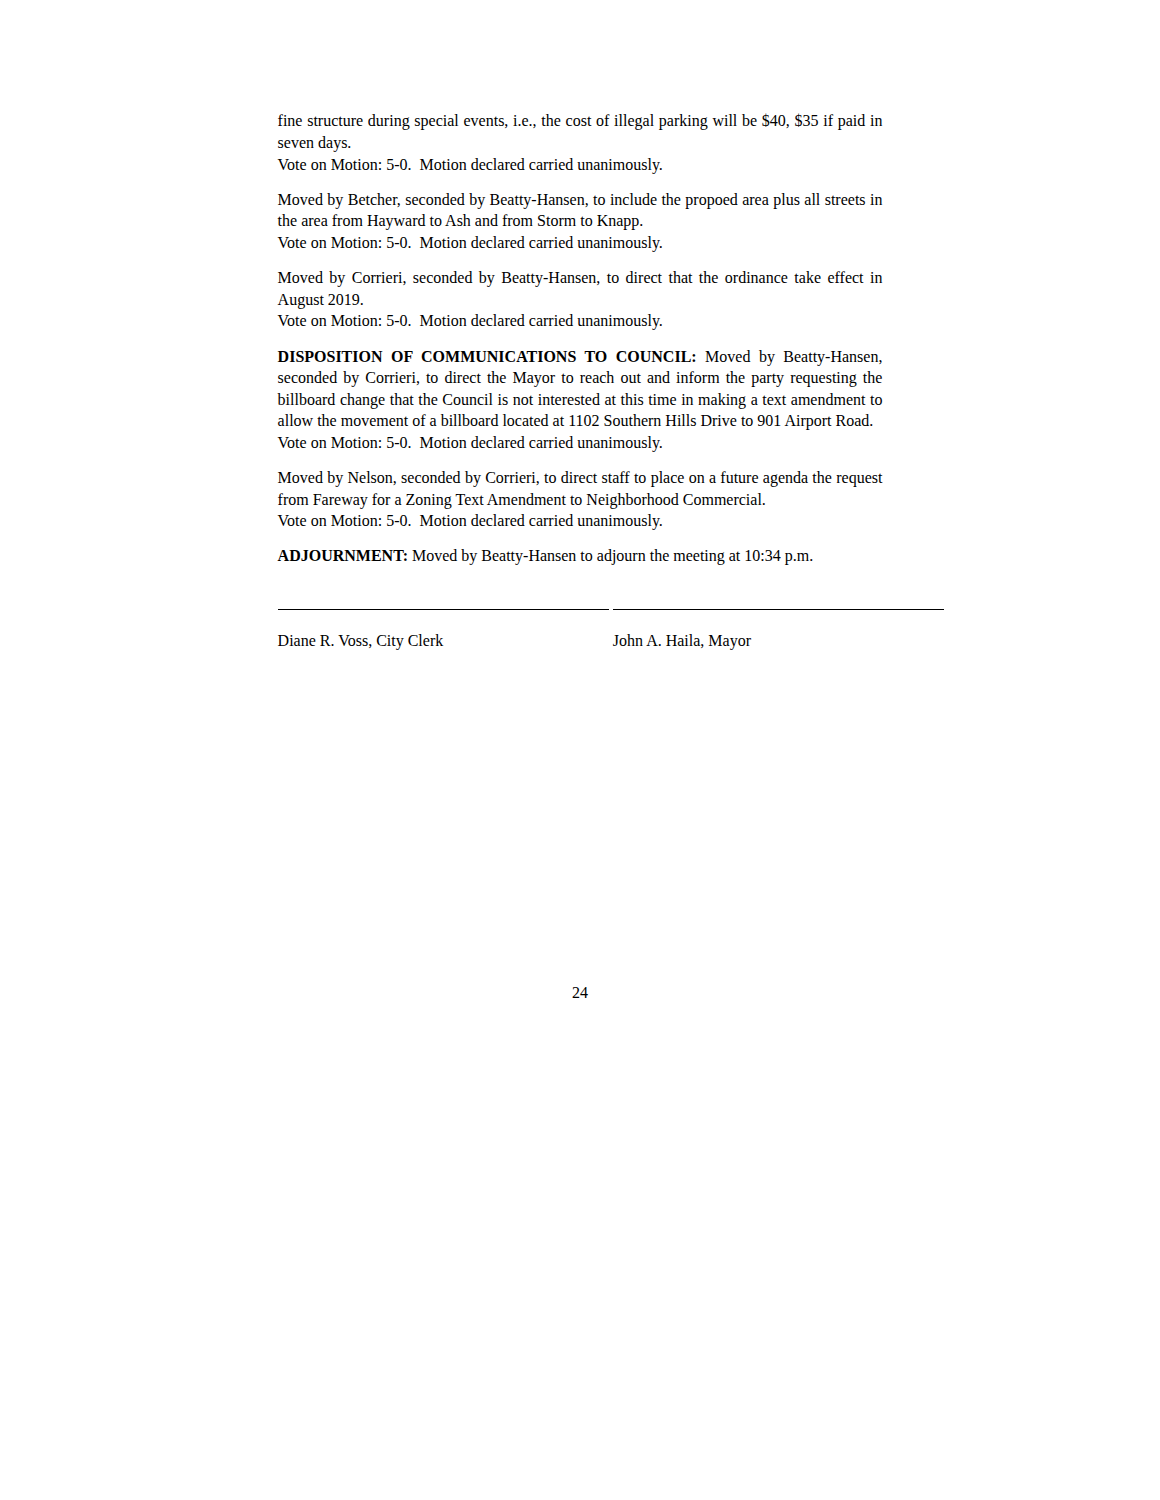fine structure during special events, i.e., the cost of illegal parking will be $40, $35 if paid in seven days.
Vote on Motion: 5-0. Motion declared carried unanimously.
Moved by Betcher, seconded by Beatty-Hansen, to include the propoed area plus all streets in the area from Hayward to Ash and from Storm to Knapp.
Vote on Motion: 5-0. Motion declared carried unanimously.
Moved by Corrieri, seconded by Beatty-Hansen, to direct that the ordinance take effect in August 2019.
Vote on Motion: 5-0. Motion declared carried unanimously.
DISPOSITION OF COMMUNICATIONS TO COUNCIL: Moved by Beatty-Hansen, seconded by Corrieri, to direct the Mayor to reach out and inform the party requesting the billboard change that the Council is not interested at this time in making a text amendment to allow the movement of a billboard located at 1102 Southern Hills Drive to 901 Airport Road.
Vote on Motion: 5-0. Motion declared carried unanimously.
Moved by Nelson, seconded by Corrieri, to direct staff to place on a future agenda the request from Fareway for a Zoning Text Amendment to Neighborhood Commercial.
Vote on Motion: 5-0. Motion declared carried unanimously.
ADJOURNMENT: Moved by Beatty-Hansen to adjourn the meeting at 10:34 p.m.
| Diane R. Voss, City Clerk | | John A. Haila, Mayor |
24